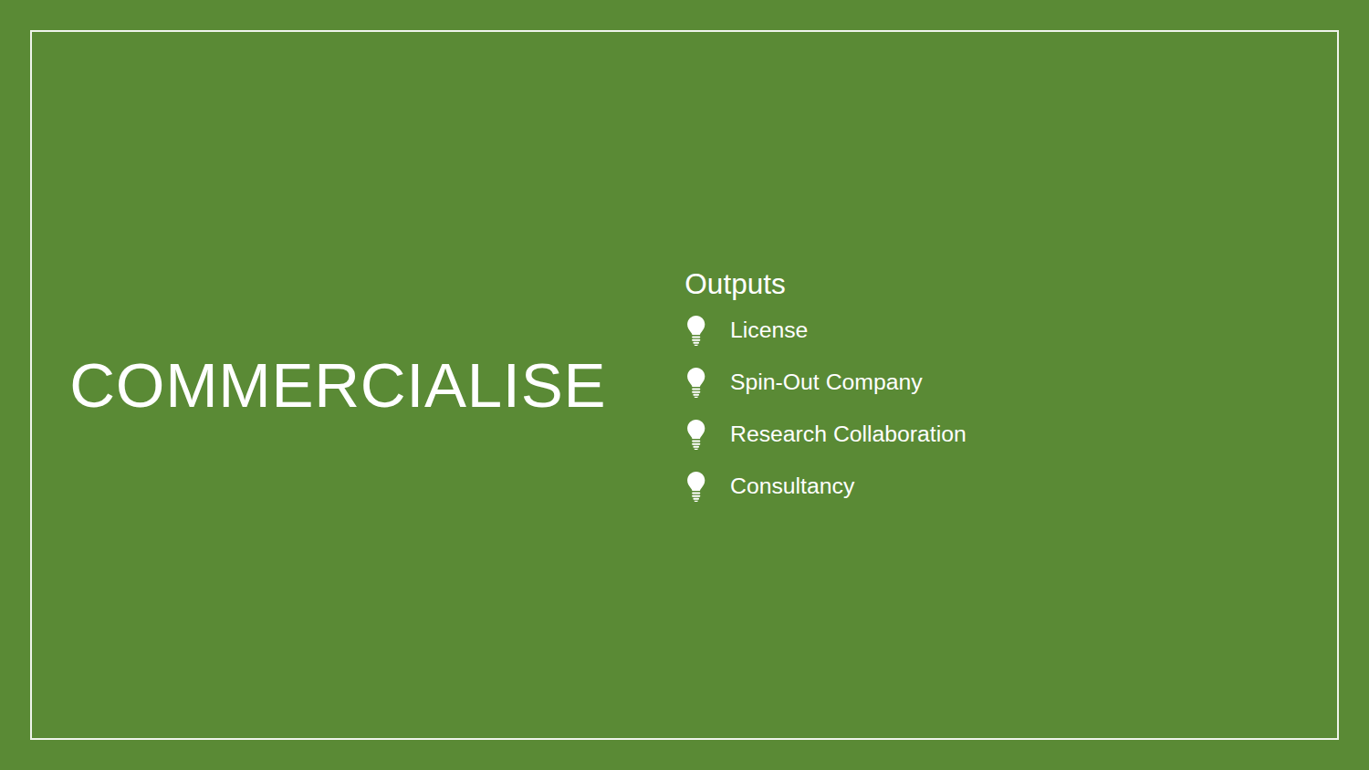COMMERCIALISE
Outputs
License
Spin-Out Company
Research Collaboration
Consultancy